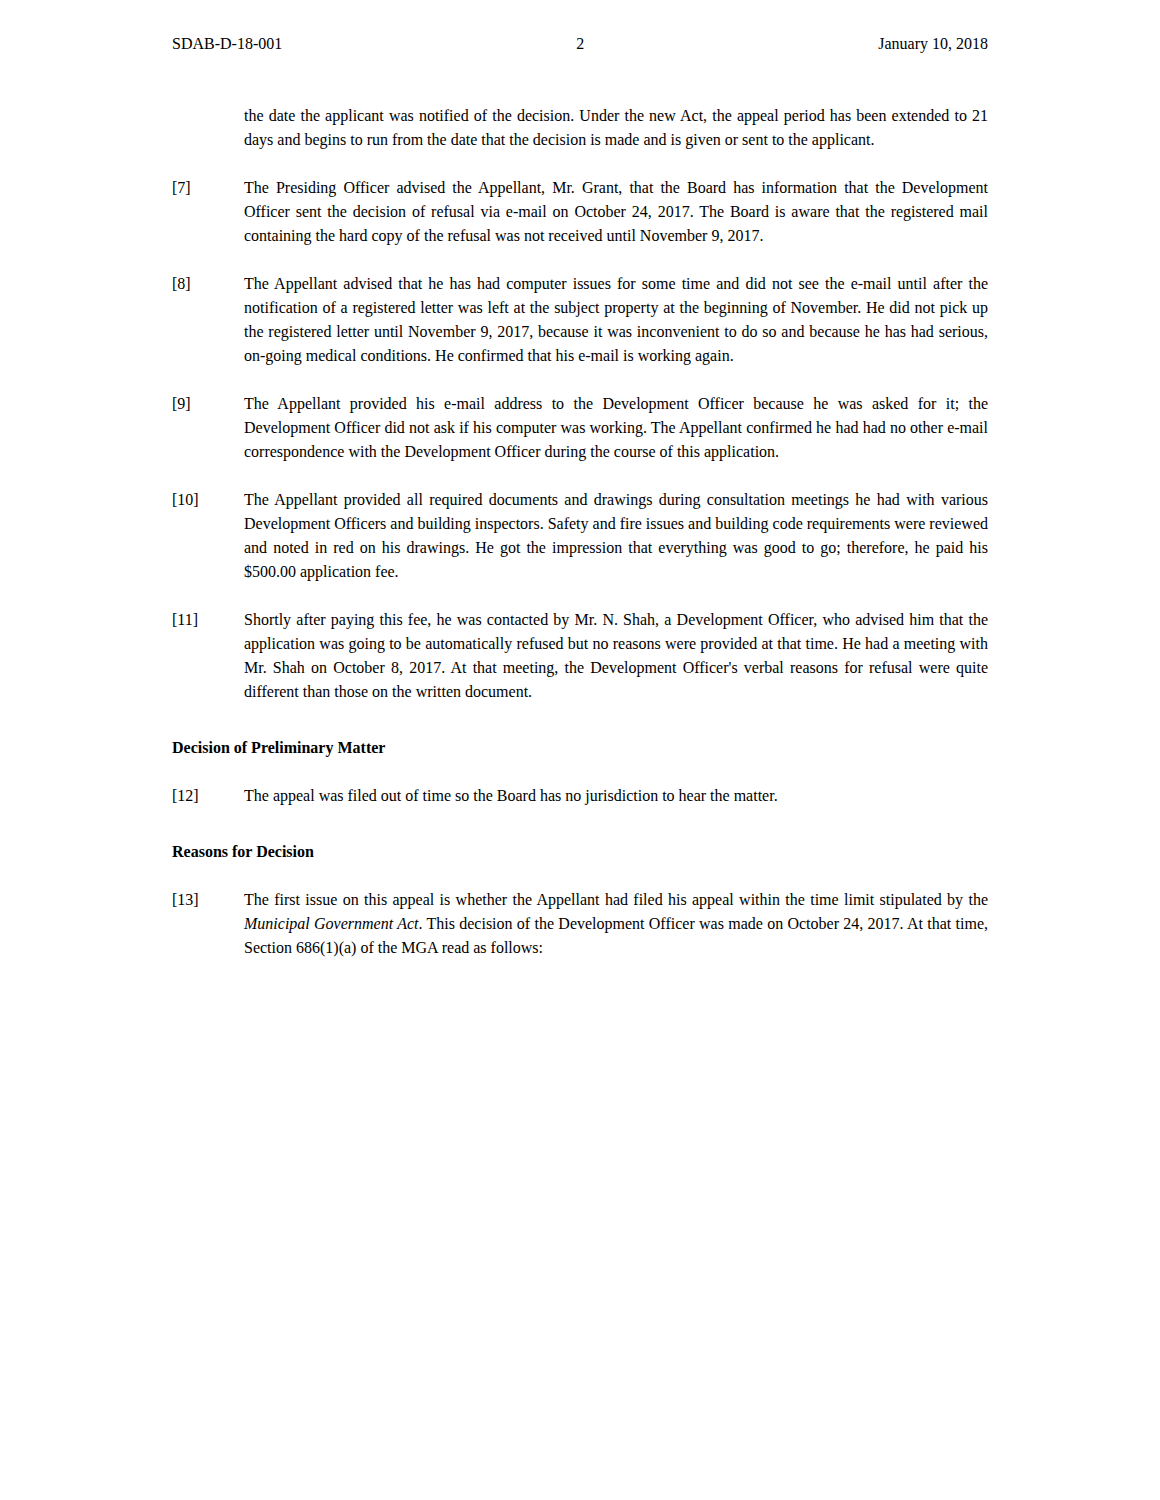SDAB-D-18-001 2 January 10, 2018
the date the applicant was notified of the decision. Under the new Act, the appeal period has been extended to 21 days and begins to run from the date that the decision is made and is given or sent to the applicant.
[7] The Presiding Officer advised the Appellant, Mr. Grant, that the Board has information that the Development Officer sent the decision of refusal via e-mail on October 24, 2017. The Board is aware that the registered mail containing the hard copy of the refusal was not received until November 9, 2017.
[8] The Appellant advised that he has had computer issues for some time and did not see the e-mail until after the notification of a registered letter was left at the subject property at the beginning of November. He did not pick up the registered letter until November 9, 2017, because it was inconvenient to do so and because he has had serious, on-going medical conditions. He confirmed that his e-mail is working again.
[9] The Appellant provided his e-mail address to the Development Officer because he was asked for it; the Development Officer did not ask if his computer was working. The Appellant confirmed he had had no other e-mail correspondence with the Development Officer during the course of this application.
[10] The Appellant provided all required documents and drawings during consultation meetings he had with various Development Officers and building inspectors. Safety and fire issues and building code requirements were reviewed and noted in red on his drawings. He got the impression that everything was good to go; therefore, he paid his $500.00 application fee.
[11] Shortly after paying this fee, he was contacted by Mr. N. Shah, a Development Officer, who advised him that the application was going to be automatically refused but no reasons were provided at that time. He had a meeting with Mr. Shah on October 8, 2017. At that meeting, the Development Officer's verbal reasons for refusal were quite different than those on the written document.
Decision of Preliminary Matter
[12] The appeal was filed out of time so the Board has no jurisdiction to hear the matter.
Reasons for Decision
[13] The first issue on this appeal is whether the Appellant had filed his appeal within the time limit stipulated by the Municipal Government Act. This decision of the Development Officer was made on October 24, 2017. At that time, Section 686(1)(a) of the MGA read as follows: